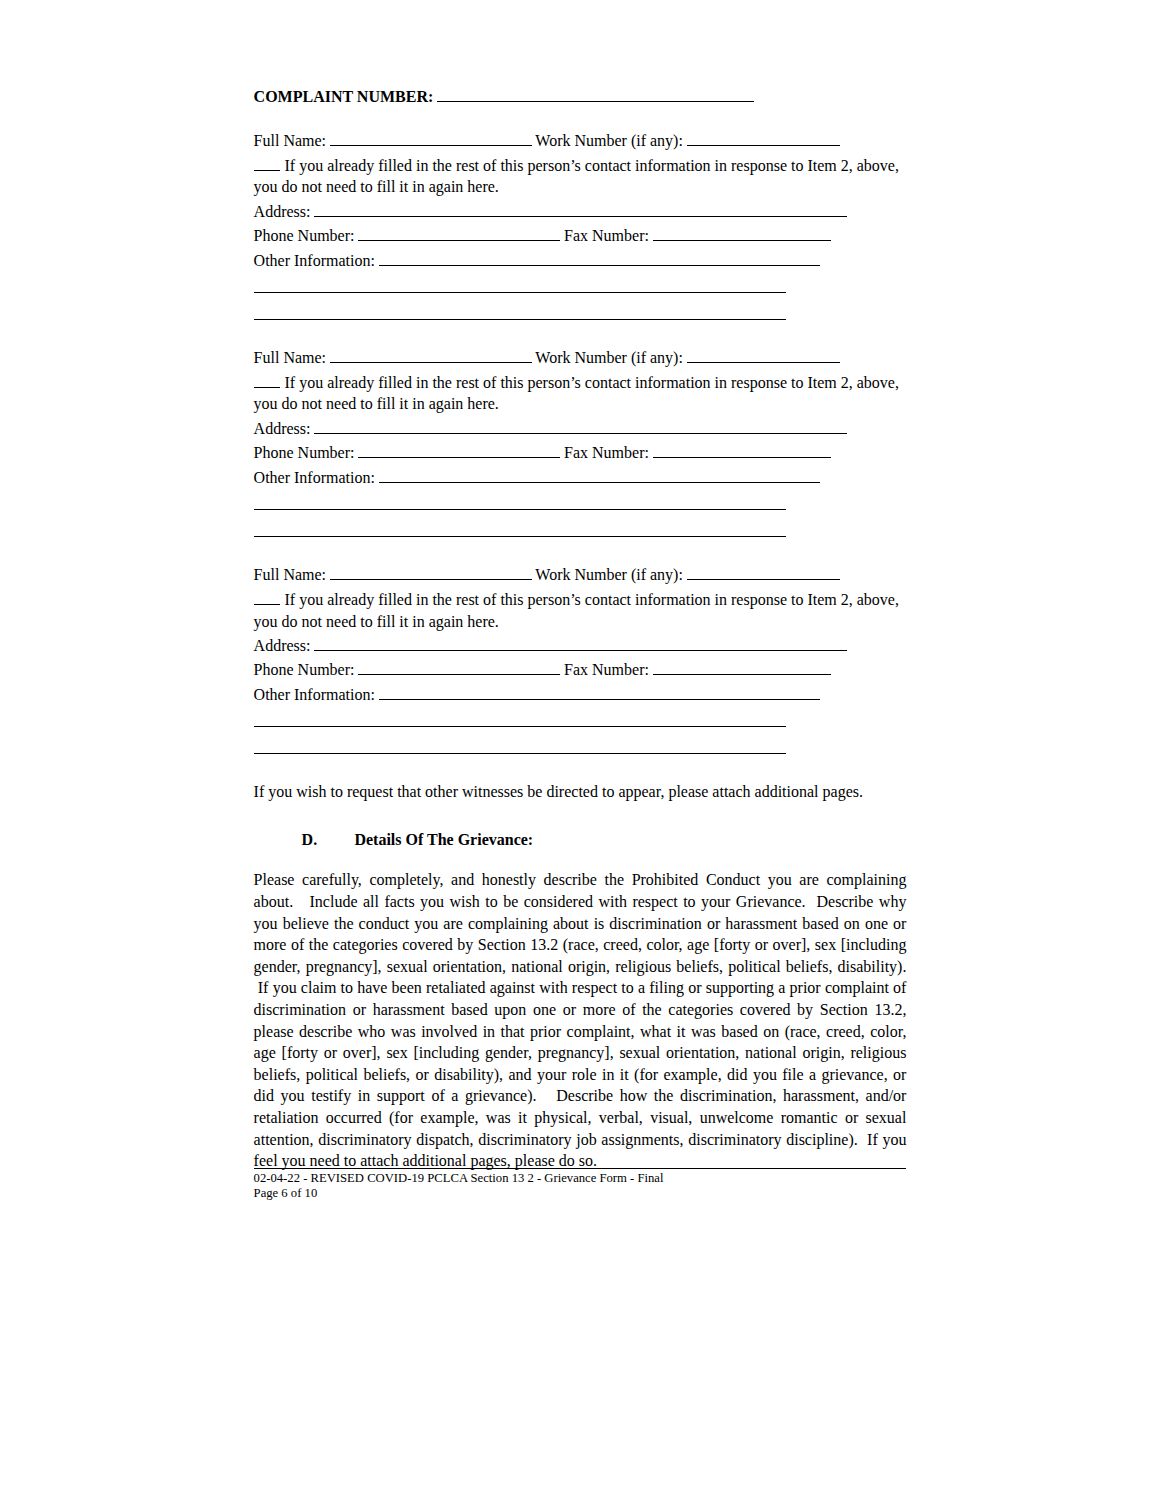COMPLAINT NUMBER:
Full Name: Work Number (if any):
If you already filled in the rest of this person’s contact information in response to Item 2, above, you do not need to fill it in again here.
Address:
Phone Number: Fax Number:
Other Information:
Full Name: Work Number (if any):
If you already filled in the rest of this person’s contact information in response to Item 2, above, you do not need to fill it in again here.
Address:
Phone Number: Fax Number:
Other Information:
Full Name: Work Number (if any):
If you already filled in the rest of this person’s contact information in response to Item 2, above, you do not need to fill it in again here.
Address:
Phone Number: Fax Number:
Other Information:
If you wish to request that other witnesses be directed to appear, please attach additional pages.
D. Details Of The Grievance:
Please carefully, completely, and honestly describe the Prohibited Conduct you are complaining about. Include all facts you wish to be considered with respect to your Grievance. Describe why you believe the conduct you are complaining about is discrimination or harassment based on one or more of the categories covered by Section 13.2 (race, creed, color, age [forty or over], sex [including gender, pregnancy], sexual orientation, national origin, religious beliefs, political beliefs, disability). If you claim to have been retaliated against with respect to a filing or supporting a prior complaint of discrimination or harassment based upon one or more of the categories covered by Section 13.2, please describe who was involved in that prior complaint, what it was based on (race, creed, color, age [forty or over], sex [including gender, pregnancy], sexual orientation, national origin, religious beliefs, political beliefs, or disability), and your role in it (for example, did you file a grievance, or did you testify in support of a grievance). Describe how the discrimination, harassment, and/or retaliation occurred (for example, was it physical, verbal, visual, unwelcome romantic or sexual attention, discriminatory dispatch, discriminatory job assignments, discriminatory discipline). If you feel you need to attach additional pages, please do so.
02-04-22 - REVISED COVID-19 PCLCA Section 13 2 - Grievance Form - Final
Page 6 of 10